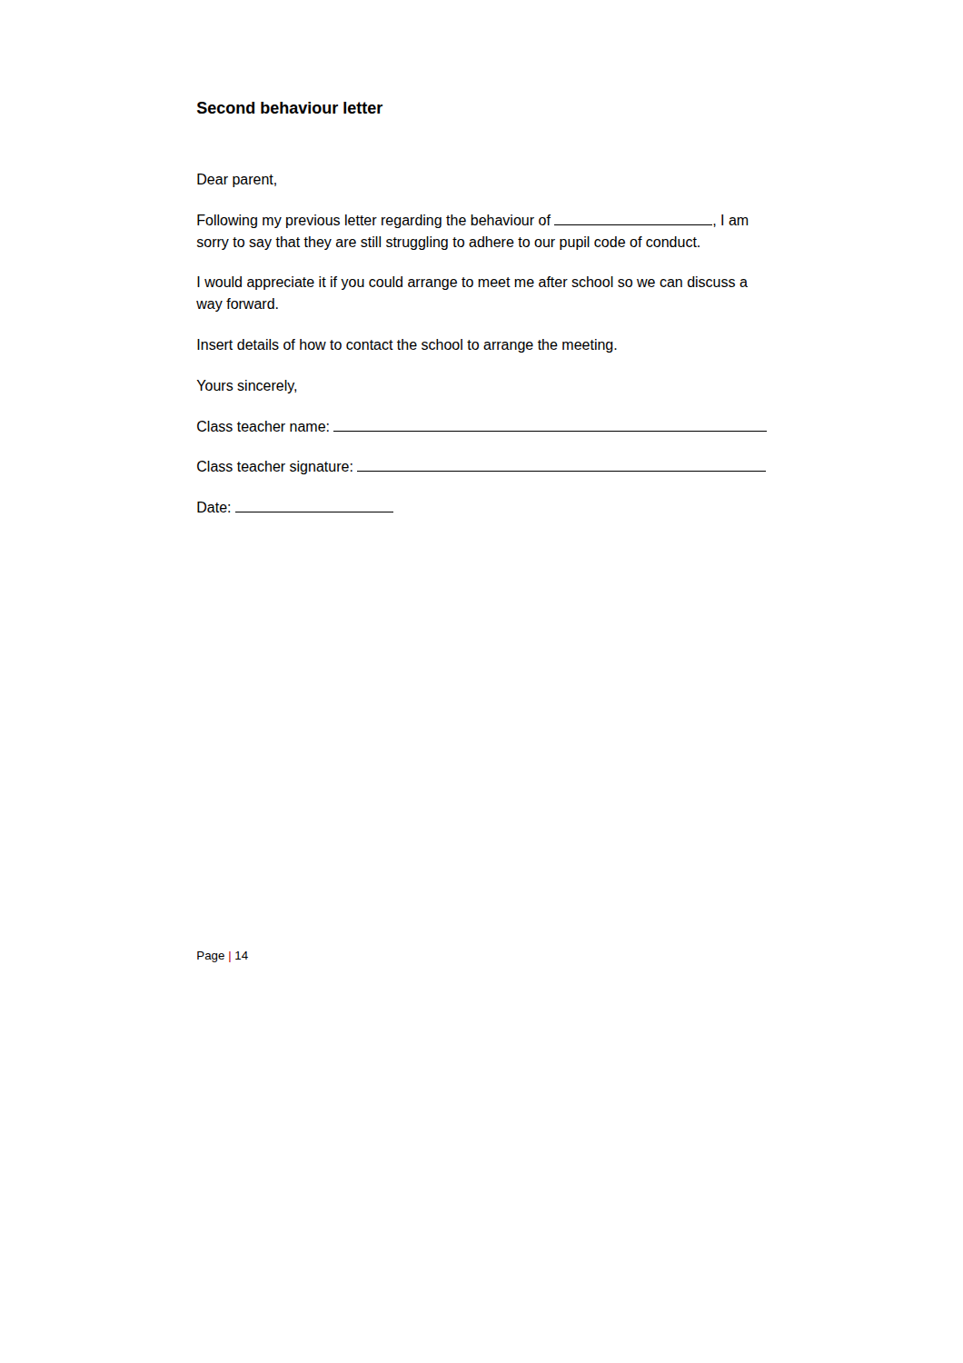Second behaviour letter
Dear parent,
Following my previous letter regarding the behaviour of , I am sorry to say that they are still struggling to adhere to our pupil code of conduct.
I would appreciate it if you could arrange to meet me after school so we can discuss a way forward.
Insert details of how to contact the school to arrange the meeting.
Yours sincerely,
Class teacher name:
Class teacher signature:
Date:
Page | 14